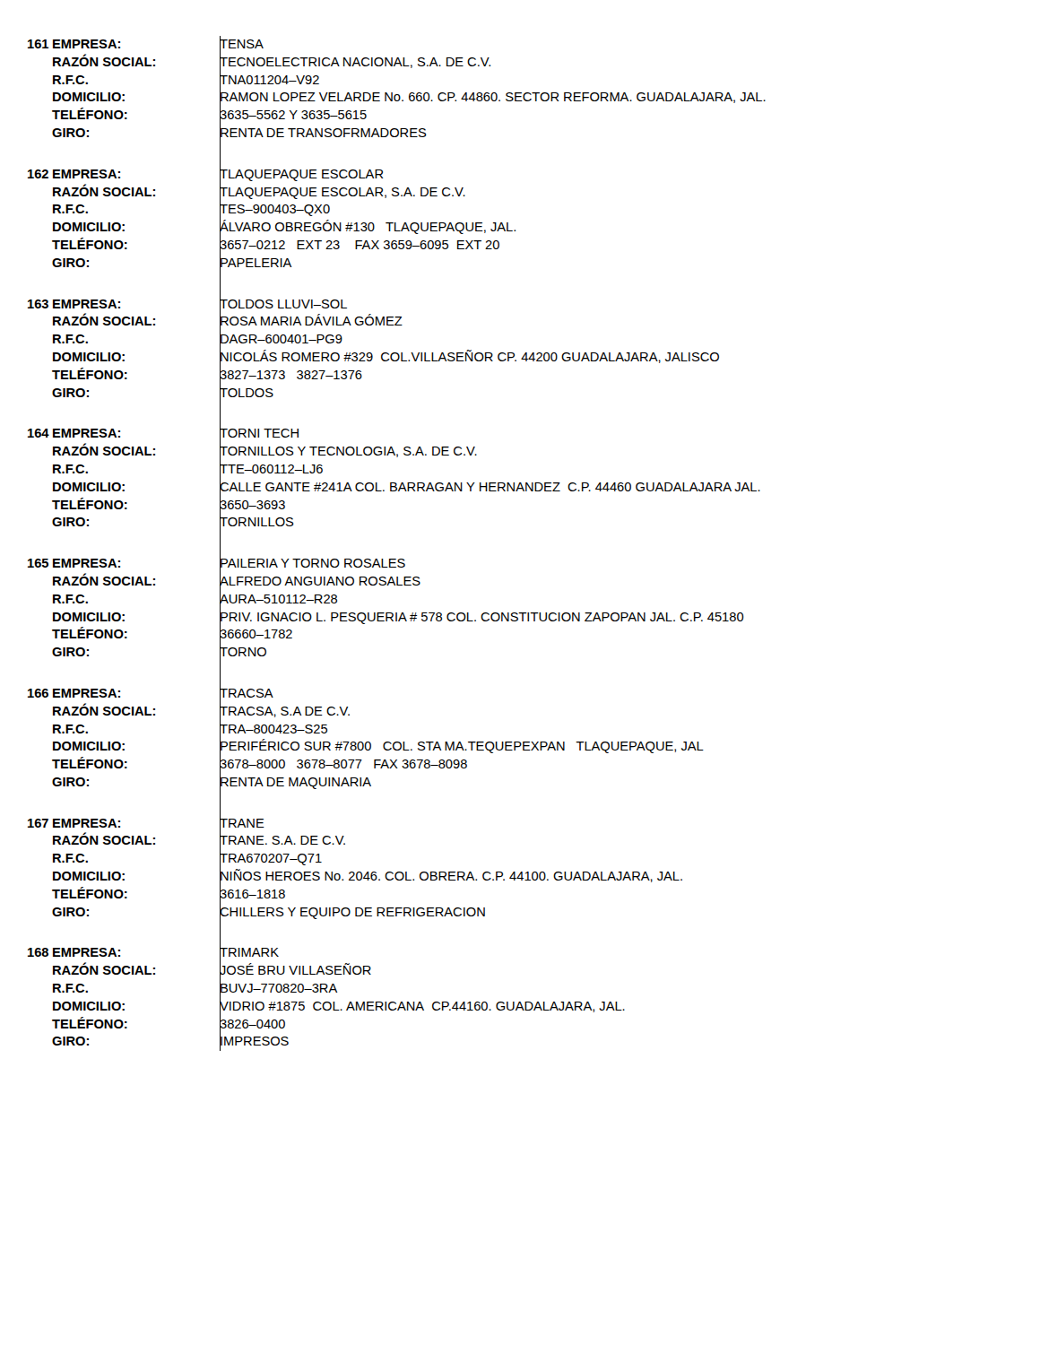161
EMPRESA:
TENSA
RAZÓN SOCIAL:
TECNOELECTRICA NACIONAL, S.A. DE C.V.
R.F.C.
TNA011204–V92
DOMICILIO:
RAMON LOPEZ VELARDE No. 660. CP. 44860. SECTOR REFORMA. GUADALAJARA, JAL.
TELÉFONO:
3635–5562 Y 3635–5615
GIRO:
RENTA DE TRANSOFRMADORES
162
EMPRESA:
TLAQUEPAQUE ESCOLAR
RAZÓN SOCIAL:
TLAQUEPAQUE ESCOLAR, S.A. DE C.V.
R.F.C.
TES–900403–QX0
DOMICILIO:
ÁLVARO OBREGÓN #130 TLAQUEPAQUE, JAL.
TELÉFONO:
3657–0212 EXT 23 FAX 3659–6095 EXT 20
GIRO:
PAPELERIA
163
EMPRESA:
TOLDOS LLUVI–SOL
RAZÓN SOCIAL:
ROSA MARIA DÁVILA GÓMEZ
R.F.C.
DAGR–600401–PG9
DOMICILIO:
NICOLÁS ROMERO #329 COL.VILLASEÑOR CP. 44200 GUADALAJARA, JALISCO
TELÉFONO:
3827–1373 3827–1376
GIRO:
TOLDOS
164
EMPRESA:
TORNI TECH
RAZÓN SOCIAL:
TORNILLOS Y TECNOLOGIA, S.A. DE C.V.
R.F.C.
TTE–060112–LJ6
DOMICILIO:
CALLE GANTE #241A COL. BARRAGAN Y HERNANDEZ C.P. 44460 GUADALAJARA JAL.
TELÉFONO:
3650–3693
GIRO:
TORNILLOS
165
EMPRESA:
PAILERIA Y TORNO ROSALES
RAZÓN SOCIAL:
ALFREDO ANGUIANO ROSALES
R.F.C.
AURA–510112–R28
DOMICILIO:
PRIV. IGNACIO L. PESQUERIA # 578 COL. CONSTITUCION ZAPOPAN JAL. C.P. 45180
TELÉFONO:
36660–1782
GIRO:
TORNO
166
EMPRESA:
TRACSA
RAZÓN SOCIAL:
TRACSA, S.A DE C.V.
R.F.C.
TRA–800423–S25
DOMICILIO:
PERIFÉRICO SUR #7800 COL. STA MA.TEQUEPEXPAN TLAQUEPAQUE, JAL
TELÉFONO:
3678–8000 3678–8077 FAX 3678–8098
GIRO:
RENTA DE MAQUINARIA
167
EMPRESA:
TRANE
RAZÓN SOCIAL:
TRANE. S.A. DE C.V.
R.F.C.
TRA670207–Q71
DOMICILIO:
NIÑOS HEROES No. 2046. COL. OBRERA. C.P. 44100. GUADALAJARA, JAL.
TELÉFONO:
3616–1818
GIRO:
CHILLERS Y EQUIPO DE REFRIGERACION
168
EMPRESA:
TRIMARK
RAZÓN SOCIAL:
JOSÉ BRU VILLASEÑOR
R.F.C.
BUVJ–770820–3RA
DOMICILIO:
VIDRIO #1875 COL. AMERICANA CP.44160. GUADALAJARA, JAL.
TELÉFONO:
3826–0400
GIRO:
IMPRESOS